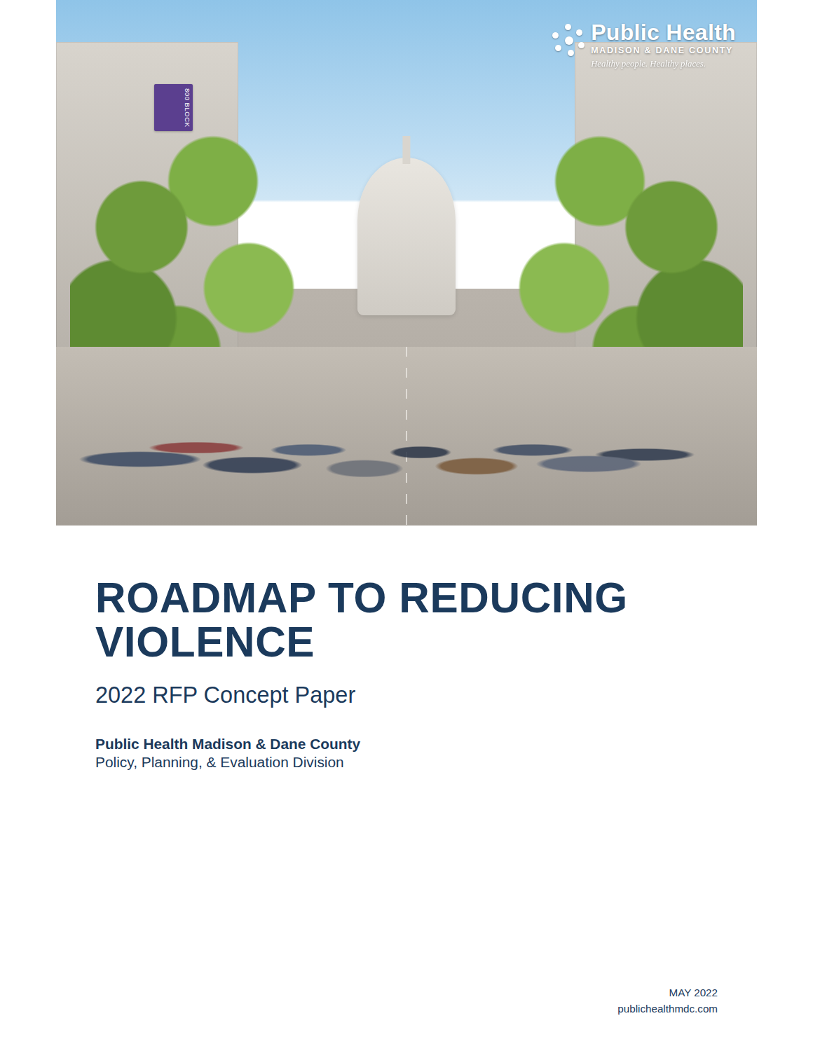800 BLOCK
Public Health
MADISON & DANE COUNTY
Healthy people. Healthy places.
Roadmap to Reducing Violence
2022 RFP Concept Paper
Public Health Madison & Dane County
Policy, Planning, & Evaluation Division
MAY 2022
publichealthmdc.com